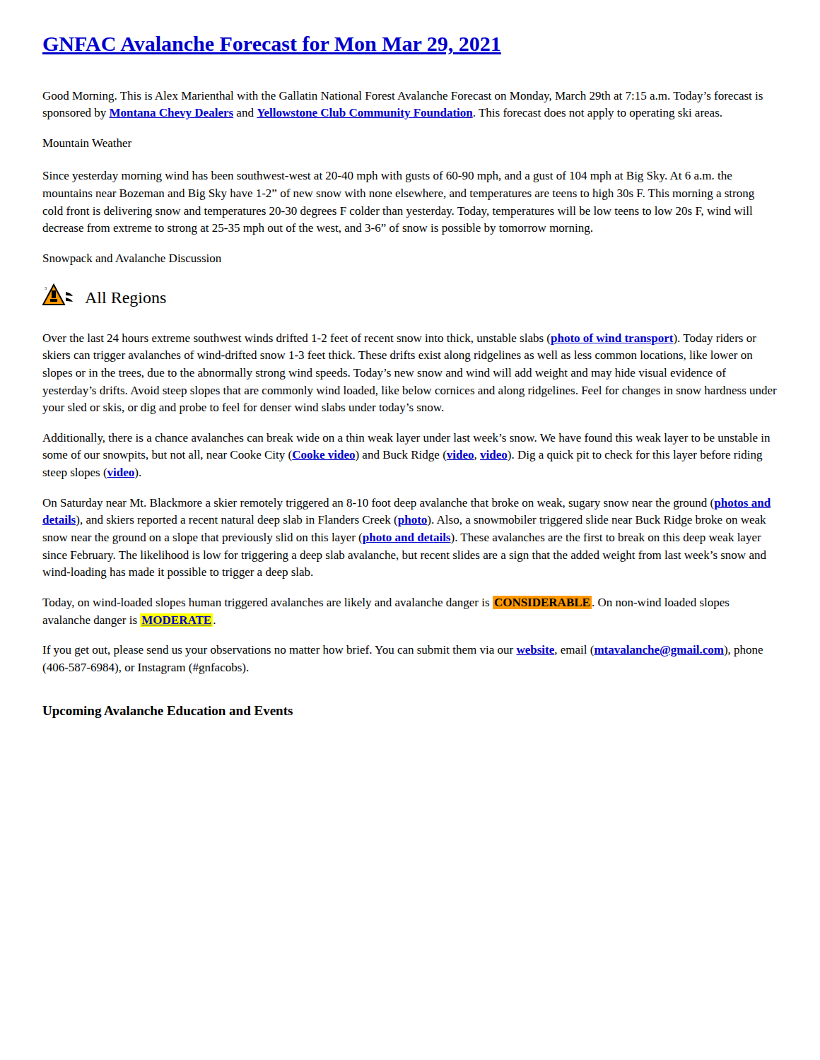GNFAC Avalanche Forecast for Mon Mar 29, 2021
Good Morning. This is Alex Marienthal with the Gallatin National Forest Avalanche Forecast on Monday, March 29th at 7:15 a.m. Today’s forecast is sponsored by Montana Chevy Dealers and Yellowstone Club Community Foundation. This forecast does not apply to operating ski areas.
Mountain Weather
Since yesterday morning wind has been southwest-west at 20-40 mph with gusts of 60-90 mph, and a gust of 104 mph at Big Sky. At 6 a.m. the mountains near Bozeman and Big Sky have 1-2” of new snow with none elsewhere, and temperatures are teens to high 30s F. This morning a strong cold front is delivering snow and temperatures 20-30 degrees F colder than yesterday. Today, temperatures will be low teens to low 20s F, wind will decrease from extreme to strong at 25-35 mph out of the west, and 3-6” of snow is possible by tomorrow morning.
Snowpack and Avalanche Discussion
3
All Regions
Over the last 24 hours extreme southwest winds drifted 1-2 feet of recent snow into thick, unstable slabs (photo of wind transport). Today riders or skiers can trigger avalanches of wind-drifted snow 1-3 feet thick. These drifts exist along ridgelines as well as less common locations, like lower on slopes or in the trees, due to the abnormally strong wind speeds. Today’s new snow and wind will add weight and may hide visual evidence of yesterday’s drifts. Avoid steep slopes that are commonly wind loaded, like below cornices and along ridgelines. Feel for changes in snow hardness under your sled or skis, or dig and probe to feel for denser wind slabs under today’s snow.
Additionally, there is a chance avalanches can break wide on a thin weak layer under last week’s snow. We have found this weak layer to be unstable in some of our snowpits, but not all, near Cooke City (Cooke video) and Buck Ridge (video, video). Dig a quick pit to check for this layer before riding steep slopes (video).
On Saturday near Mt. Blackmore a skier remotely triggered an 8-10 foot deep avalanche that broke on weak, sugary snow near the ground (photos and details), and skiers reported a recent natural deep slab in Flanders Creek (photo). Also, a snowmobiler triggered slide near Buck Ridge broke on weak snow near the ground on a slope that previously slid on this layer (photo and details). These avalanches are the first to break on this deep weak layer since February. The likelihood is low for triggering a deep slab avalanche, but recent slides are a sign that the added weight from last week’s snow and wind-loading has made it possible to trigger a deep slab.
Today, on wind-loaded slopes human triggered avalanches are likely and avalanche danger is CONSIDERABLE. On non-wind loaded slopes avalanche danger is MODERATE.
If you get out, please send us your observations no matter how brief. You can submit them via our website, email (mtavalanche@gmail.com), phone (406-587-6984), or Instagram (#gnfacobs).
Upcoming Avalanche Education and Events